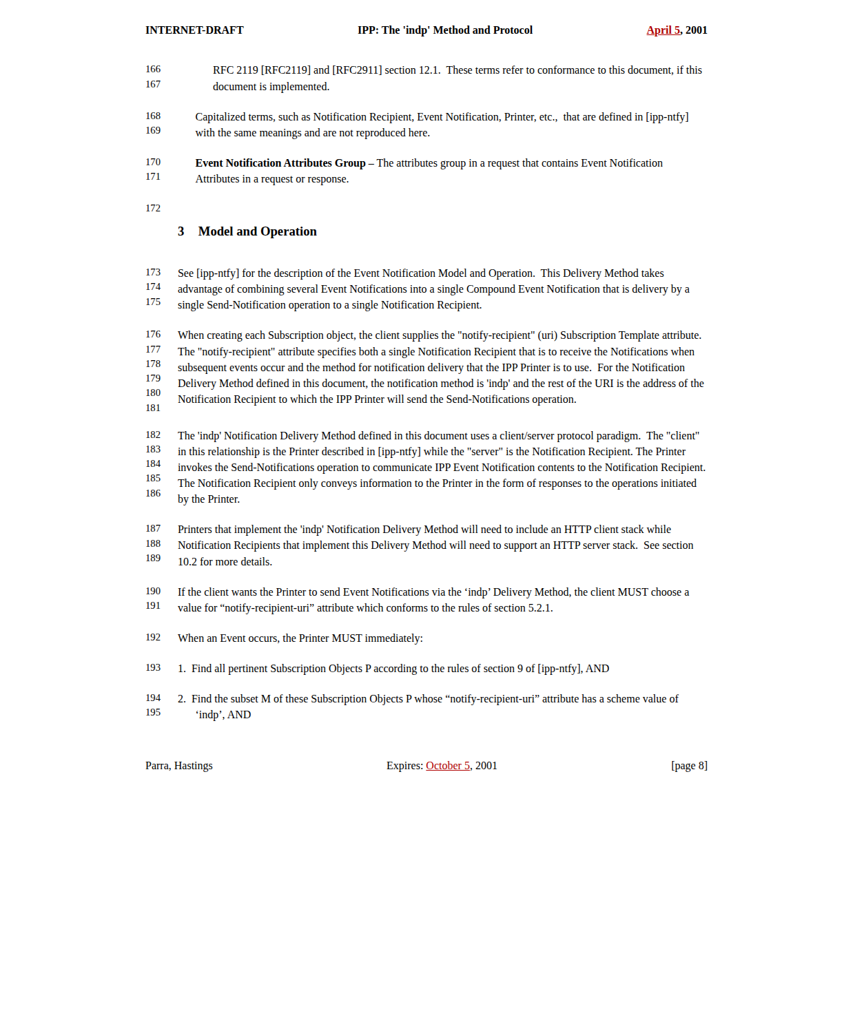INTERNET-DRAFT
IPP: The 'indp' Method and Protocol
April 5, 2001
166167
RFC 2119 [RFC2119] and [RFC2911] section 12.1. These terms refer to conformance to this document, if this document is implemented.
168169
Capitalized terms, such as Notification Recipient, Event Notification, Printer, etc., that are defined in [ipp-ntfy] with the same meanings and are not reproduced here.
170171
Event Notification Attributes Group – The attributes group in a request that contains Event Notification Attributes in a request or response.
172
3 Model and Operation
173174175
See [ipp-ntfy] for the description of the Event Notification Model and Operation. This Delivery Method takes advantage of combining several Event Notifications into a single Compound Event Notification that is delivery by a single Send-Notification operation to a single Notification Recipient.
176177178179180181
When creating each Subscription object, the client supplies the "notify-recipient" (uri) Subscription Template attribute. The "notify-recipient" attribute specifies both a single Notification Recipient that is to receive the Notifications when subsequent events occur and the method for notification delivery that the IPP Printer is to use. For the Notification Delivery Method defined in this document, the notification method is 'indp' and the rest of the URI is the address of the Notification Recipient to which the IPP Printer will send the Send-Notifications operation.
182183184185186
The 'indp' Notification Delivery Method defined in this document uses a client/server protocol paradigm. The "client" in this relationship is the Printer described in [ipp-ntfy] while the "server" is the Notification Recipient. The Printer invokes the Send-Notifications operation to communicate IPP Event Notification contents to the Notification Recipient. The Notification Recipient only conveys information to the Printer in the form of responses to the operations initiated by the Printer.
187188189
Printers that implement the 'indp' Notification Delivery Method will need to include an HTTP client stack while Notification Recipients that implement this Delivery Method will need to support an HTTP server stack. See section 10.2 for more details.
190191
If the client wants the Printer to send Event Notifications via the ‘indp’ Delivery Method, the client MUST choose a value for “notify-recipient-uri” attribute which conforms to the rules of section 5.2.1.
192
When an Event occurs, the Printer MUST immediately:
193
1. Find all pertinent Subscription Objects P according to the rules of section 9 of [ipp-ntfy], AND
194195
2. Find the subset M of these Subscription Objects P whose “notify-recipient-uri” attribute has a scheme value of ‘indp’, AND
Parra, Hastings
Expires: October 5, 2001
[page 8]